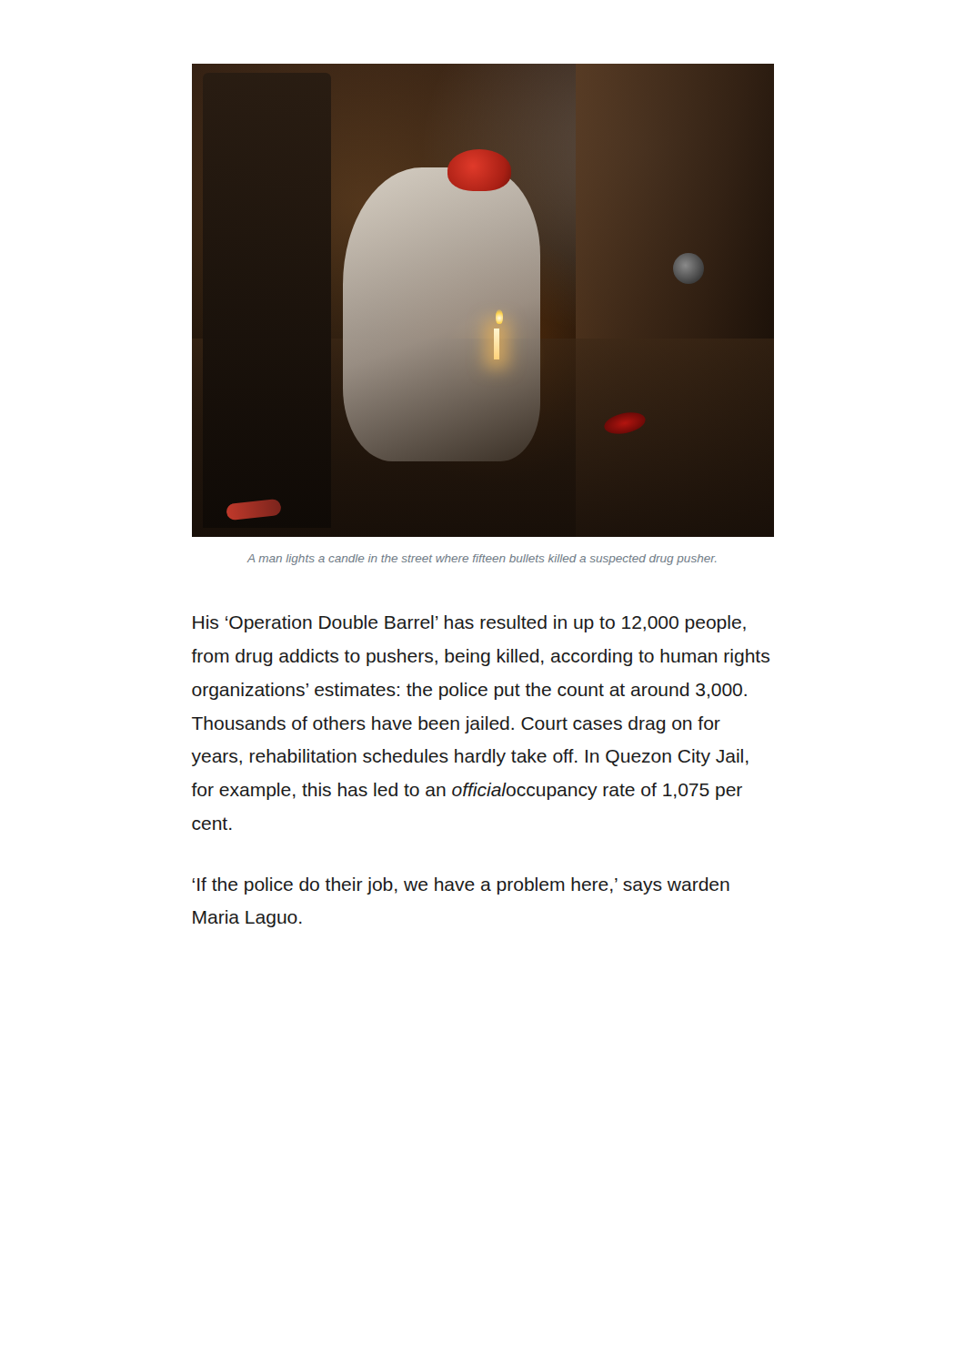A man lights a candle in the street where fifteen bullets killed a suspected drug pusher.
His ‘Operation Double Barrel’ has resulted in up to 12,000 people, from drug addicts to pushers, being killed, according to human rights organizations’ estimates: the police put the count at around 3,000. Thousands of others have been jailed. Court cases drag on for years, rehabilitation schedules hardly take off. In Quezon City Jail, for example, this has led to an officialoccupancy rate of 1,075 per cent.
‘If the police do their job, we have a problem here,’ says warden Maria Laguo.